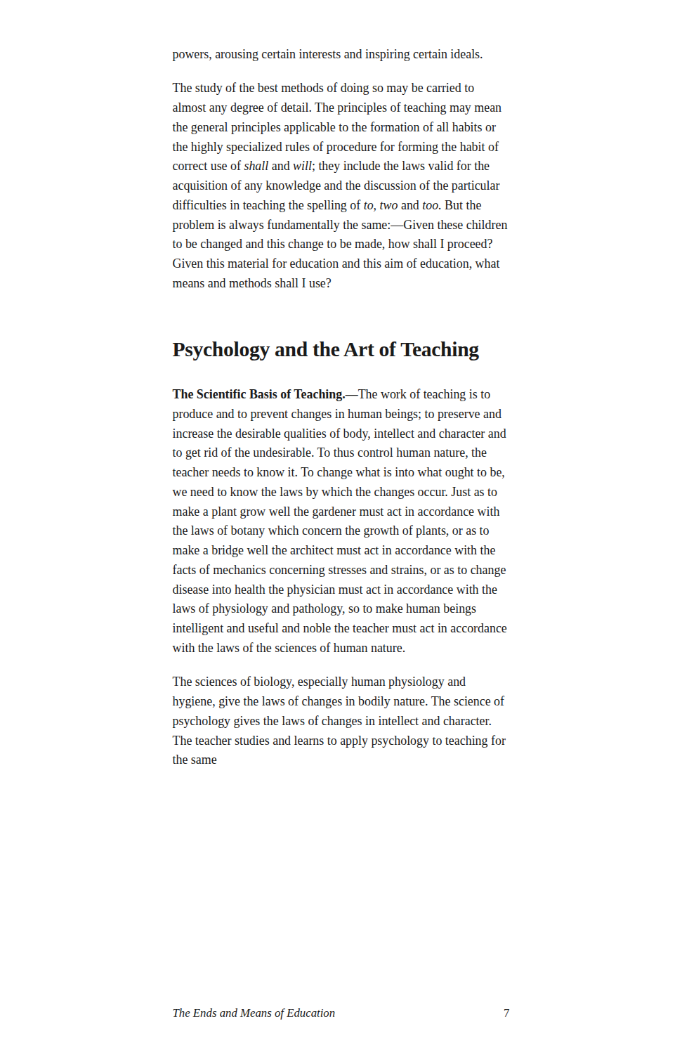powers, arousing certain interests and inspiring certain ideals.
The study of the best methods of doing so may be carried to almost any degree of detail. The principles of teaching may mean the general principles applicable to the formation of all habits or the highly specialized rules of procedure for forming the habit of correct use of shall and will; they include the laws valid for the acquisition of any knowledge and the discussion of the particular difficulties in teaching the spelling of to, two and too. But the problem is always fundamentally the same:—Given these children to be changed and this change to be made, how shall I proceed? Given this material for education and this aim of education, what means and methods shall I use?
Psychology and the Art of Teaching
The Scientific Basis of Teaching.—The work of teaching is to produce and to prevent changes in human beings; to preserve and increase the desirable qualities of body, intellect and character and to get rid of the undesirable. To thus control human nature, the teacher needs to know it. To change what is into what ought to be, we need to know the laws by which the changes occur. Just as to make a plant grow well the gardener must act in accordance with the laws of botany which concern the growth of plants, or as to make a bridge well the architect must act in accordance with the facts of mechanics concerning stresses and strains, or as to change disease into health the physician must act in accordance with the laws of physiology and pathology, so to make human beings intelligent and useful and noble the teacher must act in accordance with the laws of the sciences of human nature.
The sciences of biology, especially human physiology and hygiene, give the laws of changes in bodily nature. The science of psychology gives the laws of changes in intellect and character. The teacher studies and learns to apply psychology to teaching for the same
The Ends and Means of Education 7